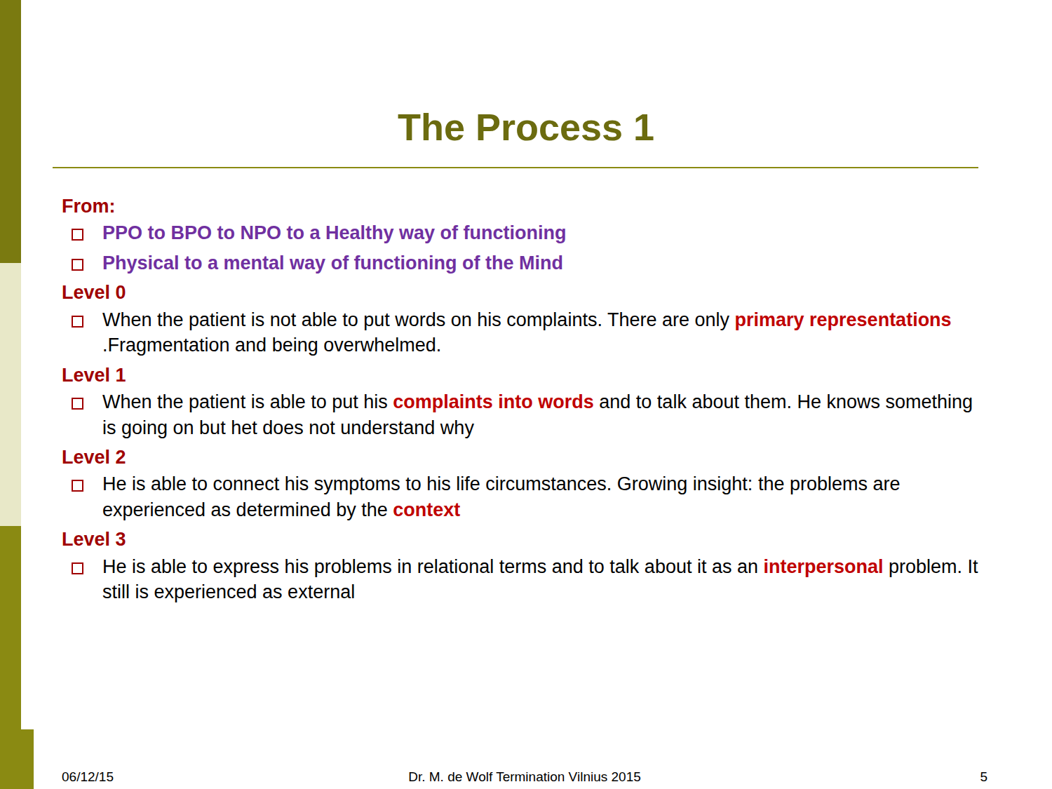The Process 1
From:
PPO to BPO to NPO to a Healthy way of functioning
Physical to a mental way of functioning of the Mind
Level 0
When the patient is not able to put words on his complaints. There are only primary representations .Fragmentation and being overwhelmed.
Level 1
When the patient is able to put his complaints into words and to talk about them. He knows something is going on but het does not understand why
Level 2
He is able to connect his symptoms to his life circumstances. Growing insight: the problems are experienced as determined by the context
Level 3
He is able to express his problems in relational terms and to talk about it as an interpersonal problem. It still is experienced as external
06/12/15 Dr. M. de Wolf Termination Vilnius 2015 5